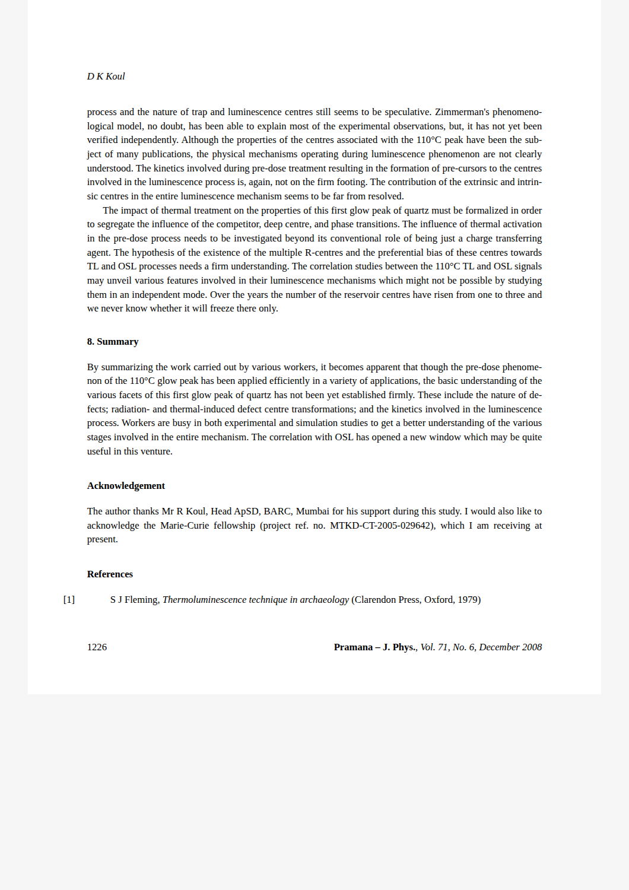D K Koul
process and the nature of trap and luminescence centres still seems to be speculative. Zimmerman's phenomenological model, no doubt, has been able to explain most of the experimental observations, but, it has not yet been verified independently. Although the properties of the centres associated with the 110°C peak have been the subject of many publications, the physical mechanisms operating during luminescence phenomenon are not clearly understood. The kinetics involved during pre-dose treatment resulting in the formation of pre-cursors to the centres involved in the luminescence process is, again, not on the firm footing. The contribution of the extrinsic and intrinsic centres in the entire luminescence mechanism seems to be far from resolved.
The impact of thermal treatment on the properties of this first glow peak of quartz must be formalized in order to segregate the influence of the competitor, deep centre, and phase transitions. The influence of thermal activation in the pre-dose process needs to be investigated beyond its conventional role of being just a charge transferring agent. The hypothesis of the existence of the multiple R-centres and the preferential bias of these centres towards TL and OSL processes needs a firm understanding. The correlation studies between the 110°C TL and OSL signals may unveil various features involved in their luminescence mechanisms which might not be possible by studying them in an independent mode. Over the years the number of the reservoir centres have risen from one to three and we never know whether it will freeze there only.
8. Summary
By summarizing the work carried out by various workers, it becomes apparent that though the pre-dose phenomenon of the 110°C glow peak has been applied efficiently in a variety of applications, the basic understanding of the various facets of this first glow peak of quartz has not been yet established firmly. These include the nature of defects; radiation- and thermal-induced defect centre transformations; and the kinetics involved in the luminescence process. Workers are busy in both experimental and simulation studies to get a better understanding of the various stages involved in the entire mechanism. The correlation with OSL has opened a new window which may be quite useful in this venture.
Acknowledgement
The author thanks Mr R Koul, Head ApSD, BARC, Mumbai for his support during this study. I would also like to acknowledge the Marie-Curie fellowship (project ref. no. MTKD-CT-2005-029642), which I am receiving at present.
References
[1] S J Fleming, Thermoluminescence technique in archaeology (Clarendon Press, Oxford, 1979)
1226 Pramana – J. Phys., Vol. 71, No. 6, December 2008